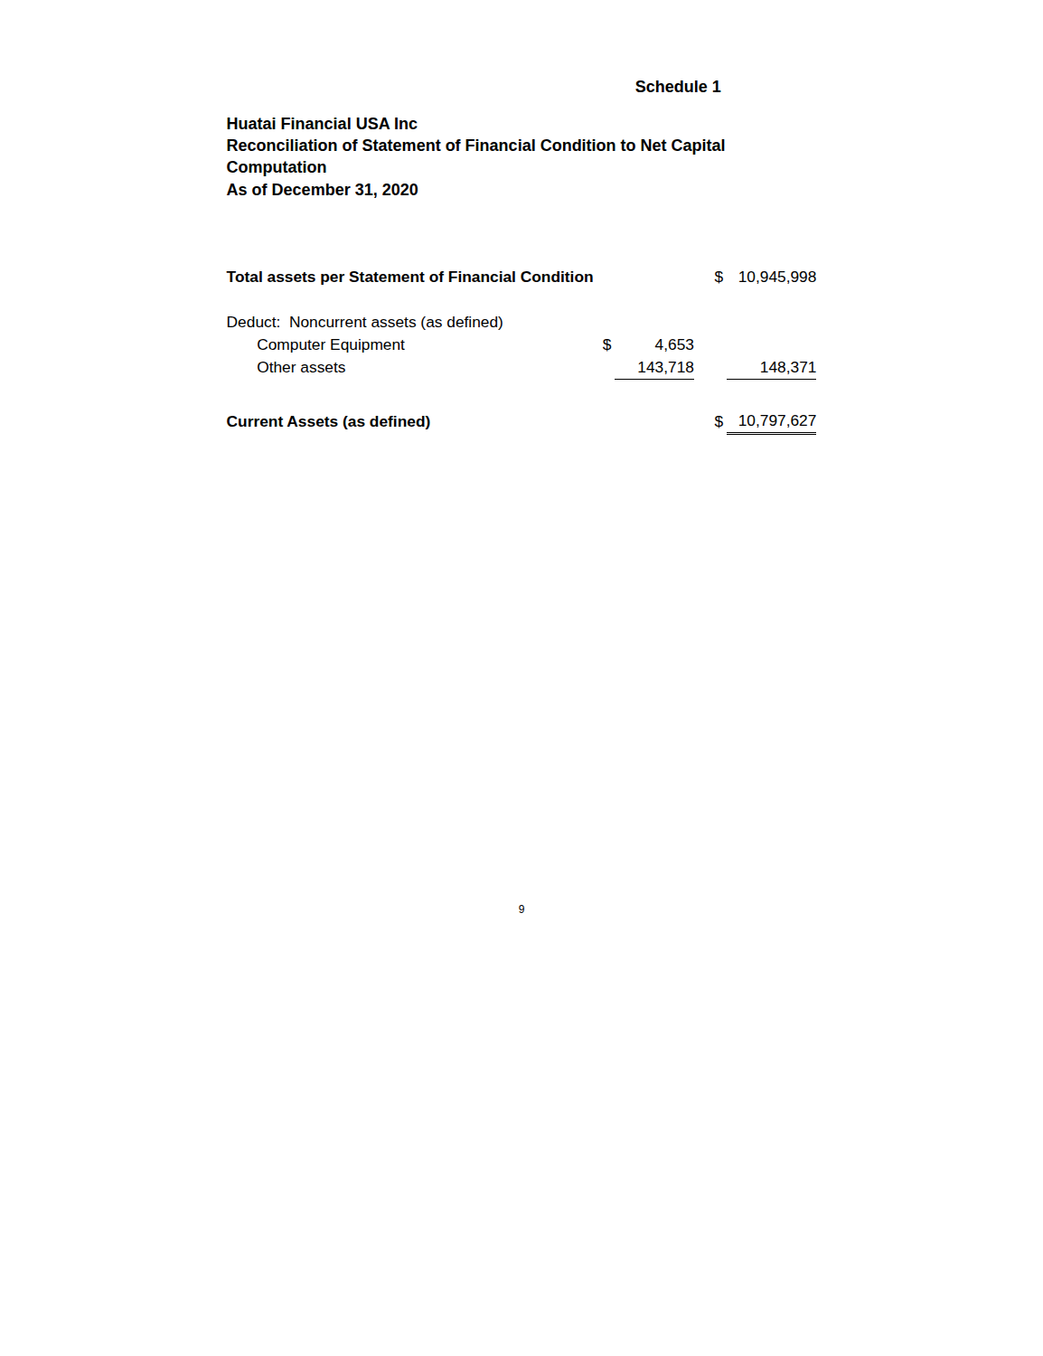Schedule 1
Huatai Financial USA Inc
Reconciliation of Statement of Financial Condition to Net Capital Computation
As of December 31, 2020
| Total assets per Statement of Financial Condition | | | | $ | 10,945,998 |
| Deduct: Noncurrent assets (as defined) | | | | | |
| Computer Equipment | $ | 4,653 | | | |
| Other assets | | 143,718 | | | 148,371 |
| Current Assets (as defined) | | | | $ | 10,797,627 |
9